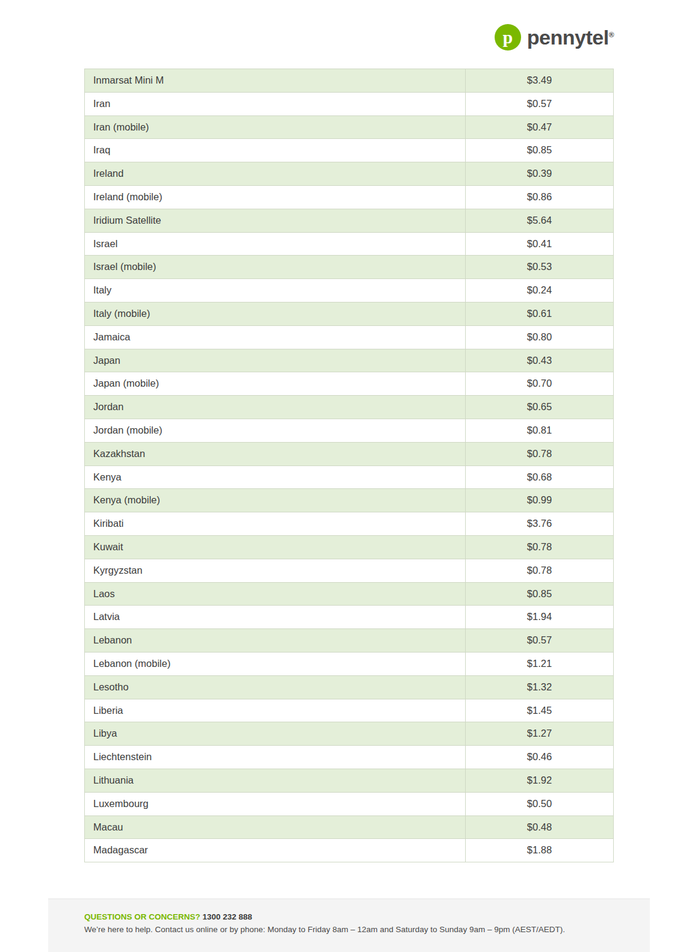p
pennytel®
| Inmarsat Mini M | $3.49 |
| Iran | $0.57 |
| Iran (mobile) | $0.47 |
| Iraq | $0.85 |
| Ireland | $0.39 |
| Ireland (mobile) | $0.86 |
| Iridium Satellite | $5.64 |
| Israel | $0.41 |
| Israel (mobile) | $0.53 |
| Italy | $0.24 |
| Italy (mobile) | $0.61 |
| Jamaica | $0.80 |
| Japan | $0.43 |
| Japan (mobile) | $0.70 |
| Jordan | $0.65 |
| Jordan (mobile) | $0.81 |
| Kazakhstan | $0.78 |
| Kenya | $0.68 |
| Kenya (mobile) | $0.99 |
| Kiribati | $3.76 |
| Kuwait | $0.78 |
| Kyrgyzstan | $0.78 |
| Laos | $0.85 |
| Latvia | $1.94 |
| Lebanon | $0.57 |
| Lebanon (mobile) | $1.21 |
| Lesotho | $1.32 |
| Liberia | $1.45 |
| Libya | $1.27 |
| Liechtenstein | $0.46 |
| Lithuania | $1.92 |
| Luxembourg | $0.50 |
| Macau | $0.48 |
| Madagascar | $1.88 |
QUESTIONS OR CONCERNS? 1300 232 888
We’re here to help. Contact us online or by phone: Monday to Friday 8am – 12am and Saturday to Sunday 9am – 9pm (AEST/AEDT).